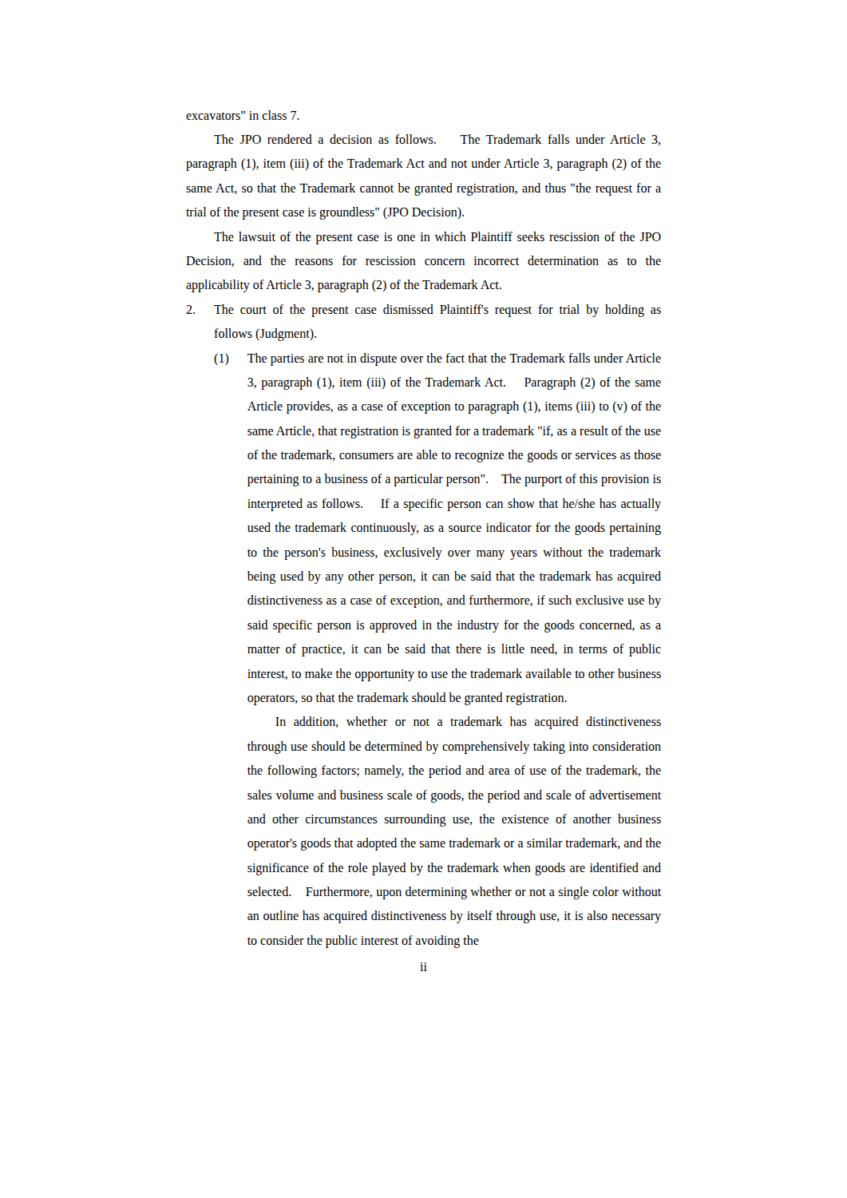excavators" in class 7.
The JPO rendered a decision as follows. The Trademark falls under Article 3, paragraph (1), item (iii) of the Trademark Act and not under Article 3, paragraph (2) of the same Act, so that the Trademark cannot be granted registration, and thus "the request for a trial of the present case is groundless" (JPO Decision).
The lawsuit of the present case is one in which Plaintiff seeks rescission of the JPO Decision, and the reasons for rescission concern incorrect determination as to the applicability of Article 3, paragraph (2) of the Trademark Act.
2.
The court of the present case dismissed Plaintiff's request for trial by holding as follows (Judgment).
(1)
The parties are not in dispute over the fact that the Trademark falls under Article 3, paragraph (1), item (iii) of the Trademark Act. Paragraph (2) of the same Article provides, as a case of exception to paragraph (1), items (iii) to (v) of the same Article, that registration is granted for a trademark "if, as a result of the use of the trademark, consumers are able to recognize the goods or services as those pertaining to a business of a particular person". The purport of this provision is interpreted as follows. If a specific person can show that he/she has actually used the trademark continuously, as a source indicator for the goods pertaining to the person's business, exclusively over many years without the trademark being used by any other person, it can be said that the trademark has acquired distinctiveness as a case of exception, and furthermore, if such exclusive use by said specific person is approved in the industry for the goods concerned, as a matter of practice, it can be said that there is little need, in terms of public interest, to make the opportunity to use the trademark available to other business operators, so that the trademark should be granted registration.
In addition, whether or not a trademark has acquired distinctiveness through use should be determined by comprehensively taking into consideration the following factors; namely, the period and area of use of the trademark, the sales volume and business scale of goods, the period and scale of advertisement and other circumstances surrounding use, the existence of another business operator's goods that adopted the same trademark or a similar trademark, and the significance of the role played by the trademark when goods are identified and selected. Furthermore, upon determining whether or not a single color without an outline has acquired distinctiveness by itself through use, it is also necessary to consider the public interest of avoiding the
ii